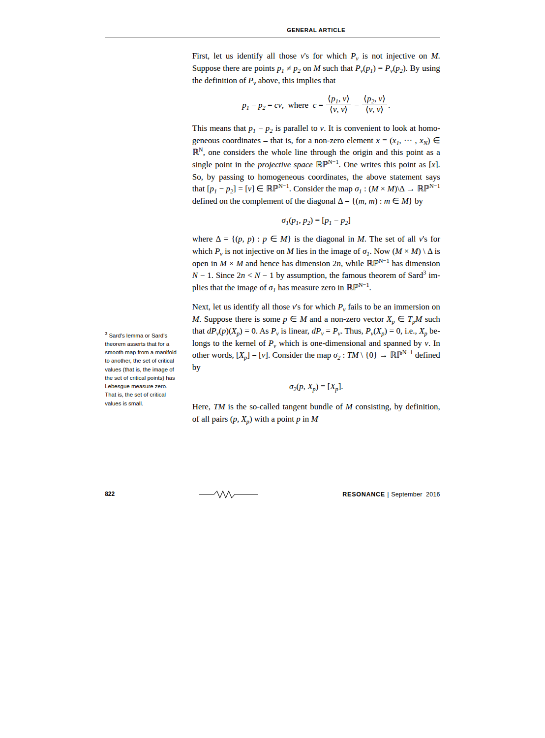GENERAL ARTICLE
3 Sard's lemma or Sard's theorem asserts that for a smooth map from a manifold to another, the set of critical values (that is, the image of the set of critical points) has Lebesgue measure zero. That is, the set of critical values is small.
First, let us identify all those v's for which Pv is not injective on M. Suppose there are points p1 ≠ p2 on M such that Pv(p1) = Pv(p2). By using the definition of Pv above, this implies that
p1 − p2 = cv, where c = ⟨p1, v⟩ ⟨v, v⟩ − ⟨p2, v⟩ ⟨v, v⟩ .
This means that p1 − p2 is parallel to v. It is convenient to look at homogeneous coordinates – that is, for a non-zero element x = (x1, ··· , xN) ∈ ℝN, one considers the whole line through the origin and this point as a single point in the projective space ℝℙN−1. One writes this point as [x]. So, by passing to homogeneous coordinates, the above statement says that [p1 − p2] = [v] ∈ ℝℙN−1. Consider the map σ1 : (M × M)\Δ → ℝℙN−1 defined on the complement of the diagonal Δ = {(m, m) : m ∈ M} by
σ1(p1, p2) = [p1 − p2]
where Δ = {(p, p) : p ∈ M} is the diagonal in M. The set of all v's for which Pv is not injective on M lies in the image of σ1. Now (M × M) \ Δ is open in M × M and hence has dimension 2n, while ℝℙN−1 has dimension N − 1. Since 2n < N − 1 by assumption, the famous theorem of Sard3 implies that the image of σ1 has measure zero in ℝℙN−1.
Next, let us identify all those v's for which Pv fails to be an immersion on M. Suppose there is some p ∈ M and a non-zero vector Xp ∈ TpM such that dPv(p)(Xp) = 0. As Pv is linear, dPv = Pv. Thus, Pv(Xp) = 0, i.e., Xp belongs to the kernel of Pv which is one-dimensional and spanned by v. In other words, [Xp] = [v]. Consider the map σ2 : TM \ {0} → ℝℙN−1 defined by
σ2(p, Xp) = [Xp].
Here, TM is the so-called tangent bundle of M consisting, by definition, of all pairs (p, Xp) with a point p in M
822
RESONANCE|September 2016